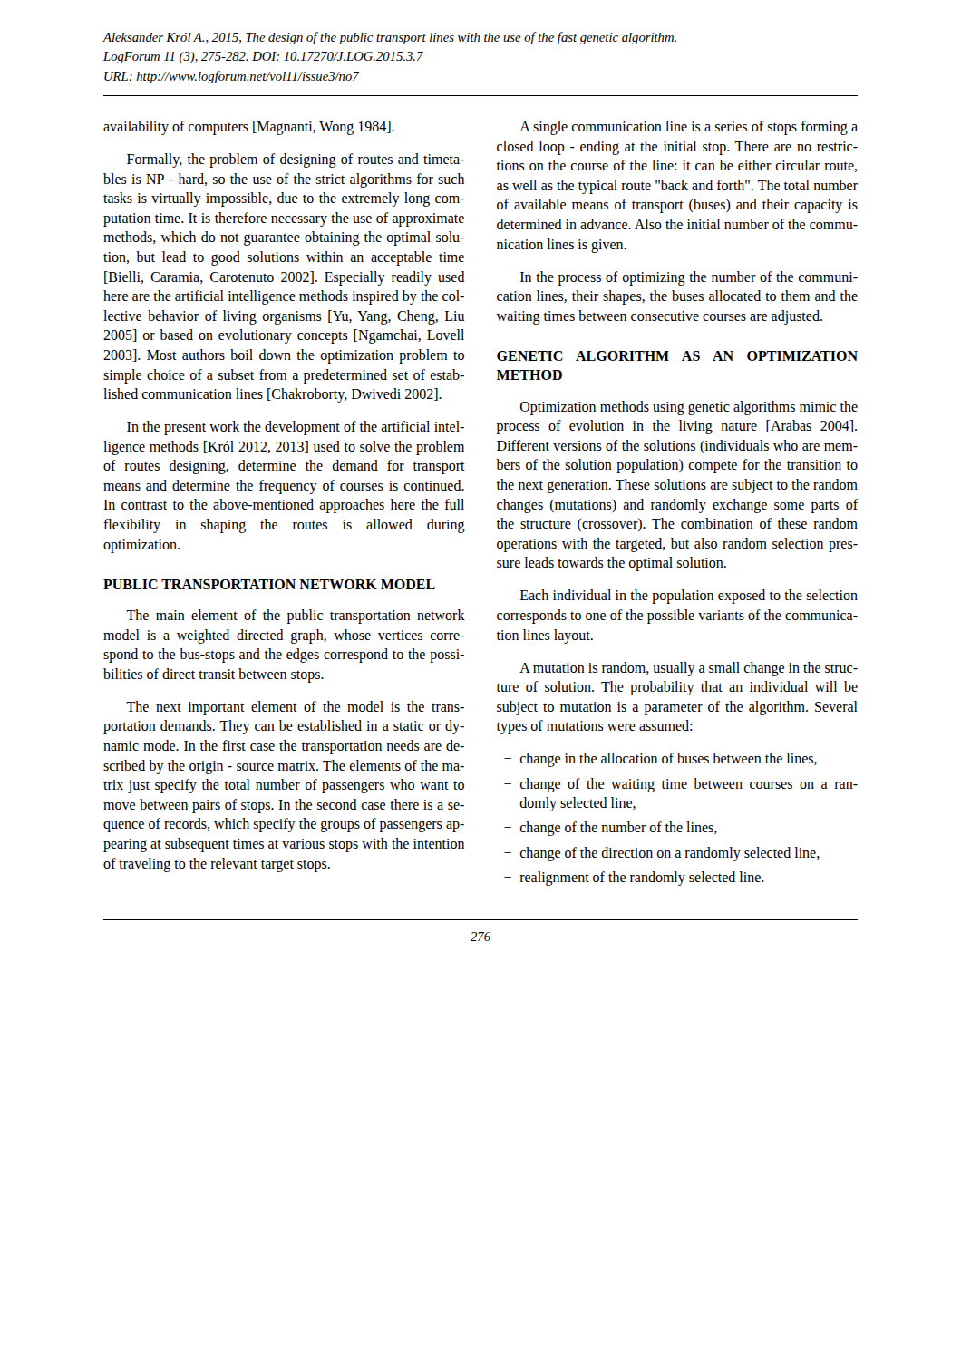Aleksander Król A., 2015, The design of the public transport lines with the use of the fast genetic algorithm.
LogForum 11 (3), 275-282. DOI: 10.17270/J.LOG.2015.3.7
URL: http://www.logforum.net/vol11/issue3/no7
availability of computers [Magnanti, Wong 1984].
Formally, the problem of designing of routes and timetables is NP - hard, so the use of the strict algorithms for such tasks is virtually impossible, due to the extremely long computation time. It is therefore necessary the use of approximate methods, which do not guarantee obtaining the optimal solution, but lead to good solutions within an acceptable time [Bielli, Caramia, Carotenuto 2002]. Especially readily used here are the artificial intelligence methods inspired by the collective behavior of living organisms [Yu, Yang, Cheng, Liu 2005] or based on evolutionary concepts [Ngamchai, Lovell 2003]. Most authors boil down the optimization problem to simple choice of a subset from a predetermined set of established communication lines [Chakroborty, Dwivedi 2002].
In the present work the development of the artificial intelligence methods [Król 2012, 2013] used to solve the problem of routes designing, determine the demand for transport means and determine the frequency of courses is continued. In contrast to the above-mentioned approaches here the full flexibility in shaping the routes is allowed during optimization.
Public transportation network model
The main element of the public transportation network model is a weighted directed graph, whose vertices correspond to the bus-stops and the edges correspond to the possibilities of direct transit between stops.
The next important element of the model is the transportation demands. They can be established in a static or dynamic mode. In the first case the transportation needs are described by the origin - source matrix. The elements of the matrix just specify the total number of passengers who want to move between pairs of stops. In the second case there is a sequence of records, which specify the groups of passengers appearing at subsequent times at various stops with the intention of traveling to the relevant target stops.
A single communication line is a series of stops forming a closed loop - ending at the initial stop. There are no restrictions on the course of the line: it can be either circular route, as well as the typical route "back and forth". The total number of available means of transport (buses) and their capacity is determined in advance. Also the initial number of the communication lines is given.
In the process of optimizing the number of the communication lines, their shapes, the buses allocated to them and the waiting times between consecutive courses are adjusted.
Genetic algorithm as an optimization method
Optimization methods using genetic algorithms mimic the process of evolution in the living nature [Arabas 2004]. Different versions of the solutions (individuals who are members of the solution population) compete for the transition to the next generation. These solutions are subject to the random changes (mutations) and randomly exchange some parts of the structure (crossover). The combination of these random operations with the targeted, but also random selection pressure leads towards the optimal solution.
Each individual in the population exposed to the selection corresponds to one of the possible variants of the communication lines layout.
A mutation is random, usually a small change in the structure of solution. The probability that an individual will be subject to mutation is a parameter of the algorithm. Several types of mutations were assumed:
change in the allocation of buses between the lines,
change of the waiting time between courses on a randomly selected line,
change of the number of the lines,
change of the direction on a randomly selected line,
realignment of the randomly selected line.
276